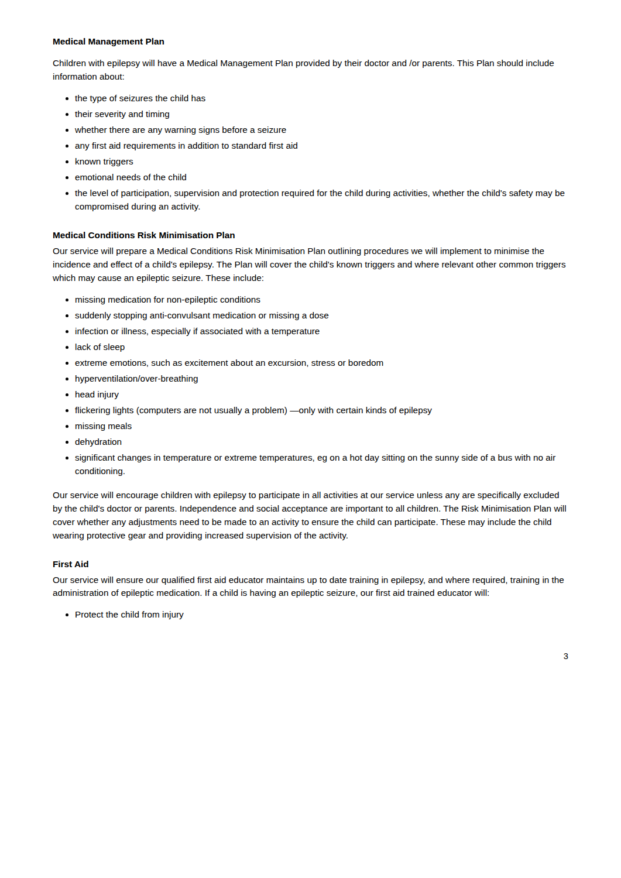Medical Management Plan
Children with epilepsy will have a Medical Management Plan provided by their doctor and /or parents. This Plan should include information about:
the type of seizures the child has
their severity and timing
whether there are any warning signs before a seizure
any first aid requirements in addition to standard first aid
known triggers
emotional needs of the child
the level of participation, supervision and protection required for the child during activities, whether the child's safety may be compromised during an activity.
Medical Conditions Risk Minimisation Plan
Our service will prepare a Medical Conditions Risk Minimisation Plan outlining procedures we will implement to minimise the incidence and effect of a child's epilepsy. The Plan will cover the child's known triggers and where relevant other common triggers which may cause an epileptic seizure. These include:
missing medication for non-epileptic conditions
suddenly stopping anti-convulsant medication or missing a dose
infection or illness, especially if associated with a temperature
lack of sleep
extreme emotions, such as excitement about an excursion, stress or boredom
hyperventilation/over-breathing
head injury
flickering lights (computers are not usually a problem) —only with certain kinds of epilepsy
missing meals
dehydration
significant changes in temperature or extreme temperatures, eg on a hot day sitting on the sunny side of a bus with no air conditioning.
Our service will encourage children with epilepsy to participate in all activities at our service unless any are specifically excluded by the child's doctor or parents. Independence and social acceptance are important to all children. The Risk Minimisation Plan will cover whether any adjustments need to be made to an activity to ensure the child can participate. These may include the child wearing protective gear and providing increased supervision of the activity.
First Aid
Our service will ensure our qualified first aid educator maintains up to date training in epilepsy, and where required, training in the administration of epileptic medication. If a child is having an epileptic seizure, our first aid trained educator will:
Protect the child from injury
3